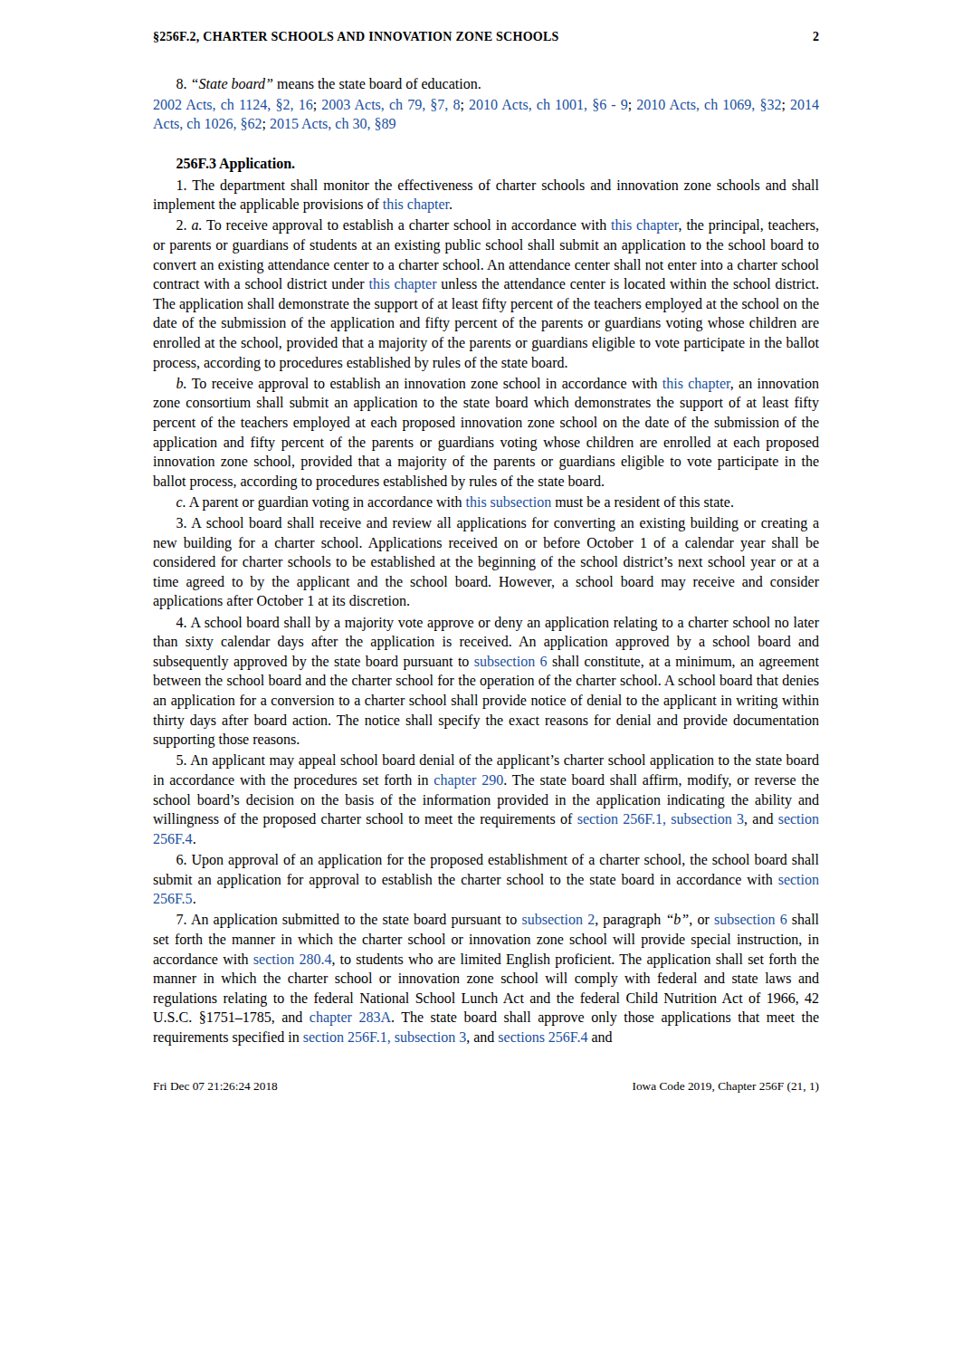§256F.2, CHARTER SCHOOLS AND INNOVATION ZONE SCHOOLS 2
8. “State board” means the state board of education.
2002 Acts, ch 1124, §2, 16; 2003 Acts, ch 79, §7, 8; 2010 Acts, ch 1001, §6 - 9; 2010 Acts, ch 1069, §32; 2014 Acts, ch 1026, §62; 2015 Acts, ch 30, §89
256F.3 Application.
1. The department shall monitor the effectiveness of charter schools and innovation zone schools and shall implement the applicable provisions of this chapter.
2. a. To receive approval to establish a charter school in accordance with this chapter, the principal, teachers, or parents or guardians of students at an existing public school shall submit an application to the school board to convert an existing attendance center to a charter school. An attendance center shall not enter into a charter school contract with a school district under this chapter unless the attendance center is located within the school district. The application shall demonstrate the support of at least fifty percent of the teachers employed at the school on the date of the submission of the application and fifty percent of the parents or guardians voting whose children are enrolled at the school, provided that a majority of the parents or guardians eligible to vote participate in the ballot process, according to procedures established by rules of the state board.
b. To receive approval to establish an innovation zone school in accordance with this chapter, an innovation zone consortium shall submit an application to the state board which demonstrates the support of at least fifty percent of the teachers employed at each proposed innovation zone school on the date of the submission of the application and fifty percent of the parents or guardians voting whose children are enrolled at each proposed innovation zone school, provided that a majority of the parents or guardians eligible to vote participate in the ballot process, according to procedures established by rules of the state board.
c. A parent or guardian voting in accordance with this subsection must be a resident of this state.
3. A school board shall receive and review all applications for converting an existing building or creating a new building for a charter school. Applications received on or before October 1 of a calendar year shall be considered for charter schools to be established at the beginning of the school district’s next school year or at a time agreed to by the applicant and the school board. However, a school board may receive and consider applications after October 1 at its discretion.
4. A school board shall by a majority vote approve or deny an application relating to a charter school no later than sixty calendar days after the application is received. An application approved by a school board and subsequently approved by the state board pursuant to subsection 6 shall constitute, at a minimum, an agreement between the school board and the charter school for the operation of the charter school. A school board that denies an application for a conversion to a charter school shall provide notice of denial to the applicant in writing within thirty days after board action. The notice shall specify the exact reasons for denial and provide documentation supporting those reasons.
5. An applicant may appeal school board denial of the applicant’s charter school application to the state board in accordance with the procedures set forth in chapter 290. The state board shall affirm, modify, or reverse the school board’s decision on the basis of the information provided in the application indicating the ability and willingness of the proposed charter school to meet the requirements of section 256F.1, subsection 3, and section 256F.4.
6. Upon approval of an application for the proposed establishment of a charter school, the school board shall submit an application for approval to establish the charter school to the state board in accordance with section 256F.5.
7. An application submitted to the state board pursuant to subsection 2, paragraph “b”, or subsection 6 shall set forth the manner in which the charter school or innovation zone school will provide special instruction, in accordance with section 280.4, to students who are limited English proficient. The application shall set forth the manner in which the charter school or innovation zone school will comply with federal and state laws and regulations relating to the federal National School Lunch Act and the federal Child Nutrition Act of 1966, 42 U.S.C. §1751–1785, and chapter 283A. The state board shall approve only those applications that meet the requirements specified in section 256F.1, subsection 3, and sections 256F.4 and
Fri Dec 07 21:26:24 2018 Iowa Code 2019, Chapter 256F (21, 1)